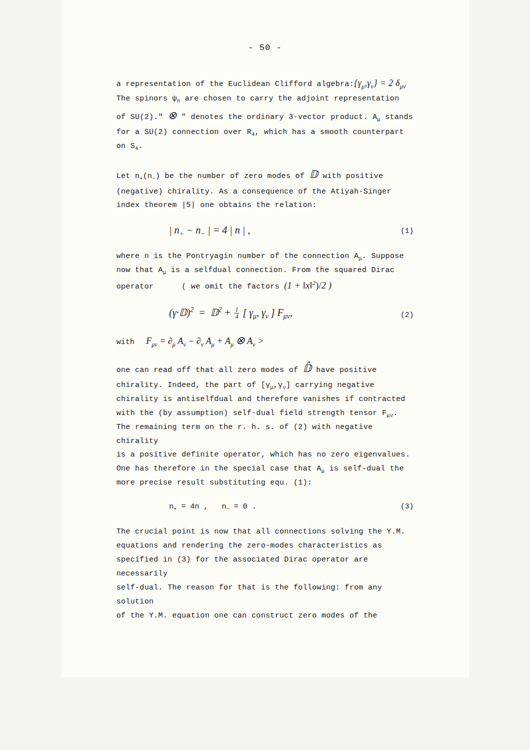- 50 -
a representation of the Euclidean Clifford algebra:{γμ,γν} = 2 δμν
The spinors ψn are chosen to carry the adjoint representation
of SU(2)." ⊗ " denotes the ordinary 3-vector product. Aμ stands
for a SU(2) connection over R4, which has a smooth counterpart
on S4.
Let n+(n−) be the number of zero modes of 𝔻 with positive
(negative) chirality. As a consequence of the Atiyah-Singer
index theorem |5| one obtains the relation:
| n+ − n− | = 4 | n | ,
(1)
where n is the Pontryagin number of the connection Aμ. Suppose
now that Aμ is a selfdual connection. From the squared Dirac
operator ( we omit the factors (1 + ‖x‖2)/2 )
(γ·𝔻)2 = 𝔻2 + 14 [ γμ, γν ] Fμν,
(2)
with Fμν = ∂μ Aν − ∂ν Aμ + Aμ ⊗ Aν >
one can read off that all zero modes of 𝔻̂ have positive
chirality. Indeed, the part of [γμ,γν] carrying negative
chirality is antiselfdual and therefore vanishes if contracted
with the (by assumption) self-dual field strength tensor Fμν.
The remaining term on the r. h. s. of (2) with negative chirality
is a positive definite operator, which has no zero eigenvalues.
One has therefore in the special case that Aμ is self-dual the
more precise result substituting equ. (1):
n+ = 4n , n− = 0 .
(3)
The crucial point is now that all connections solving the Y.M.
equations and rendering the zero-modes characteristics as
specified in (3) for the associated Dirac operator are necessarily
self-dual. The reason for that is the following: from any solution
of the Y.M. equation one can construct zero modes of the